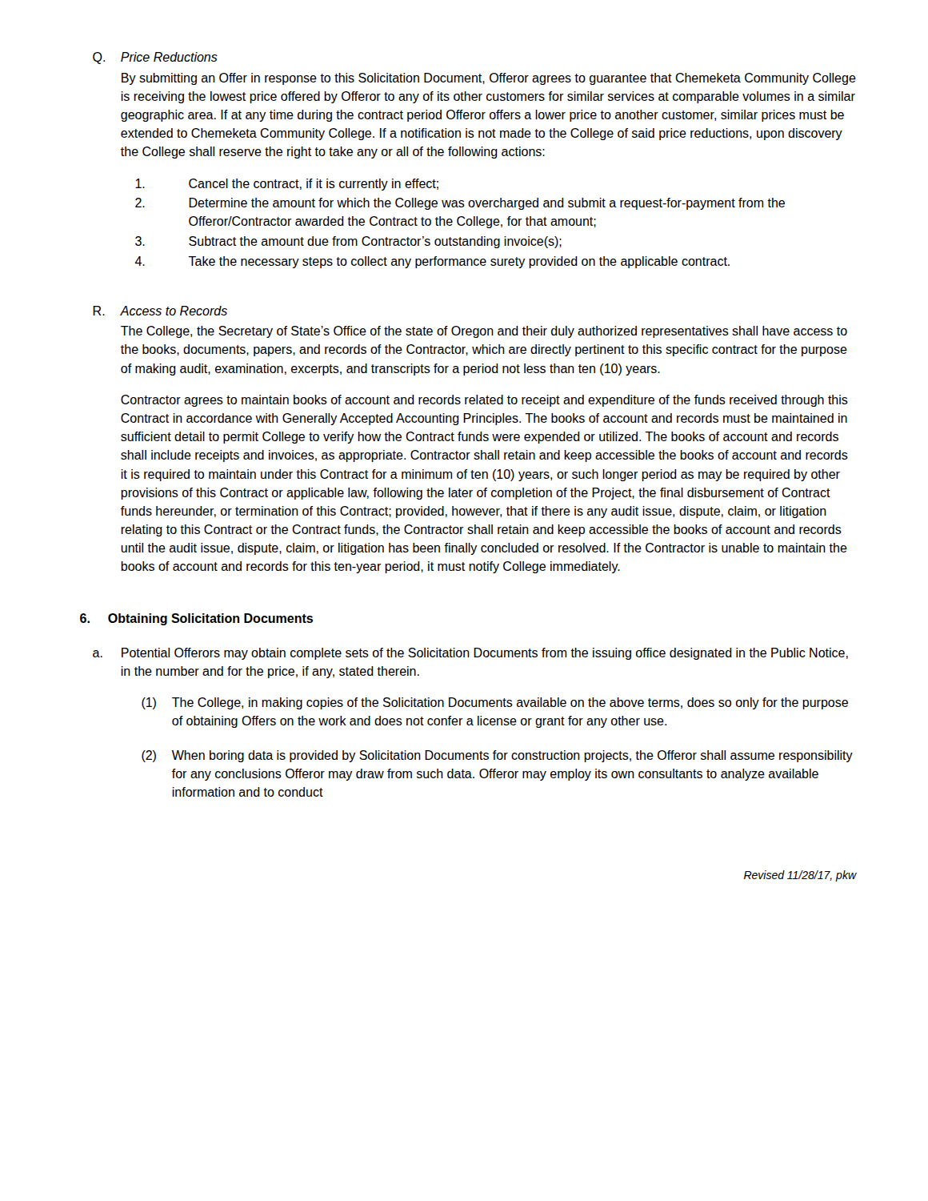Q.
Price Reductions
By submitting an Offer in response to this Solicitation Document, Offeror agrees to guarantee that Chemeketa Community College is receiving the lowest price offered by Offeror to any of its other customers for similar services at comparable volumes in a similar geographic area. If at any time during the contract period Offeror offers a lower price to another customer, similar prices must be extended to Chemeketa Community College. If a notification is not made to the College of said price reductions, upon discovery the College shall reserve the right to take any or all of the following actions:
1. Cancel the contract, if it is currently in effect;
2. Determine the amount for which the College was overcharged and submit a request-for-payment from the Offeror/Contractor awarded the Contract to the College, for that amount;
3. Subtract the amount due from Contractor’s outstanding invoice(s);
4. Take the necessary steps to collect any performance surety provided on the applicable contract.
R.
Access to Records
The College, the Secretary of State’s Office of the state of Oregon and their duly authorized representatives shall have access to the books, documents, papers, and records of the Contractor, which are directly pertinent to this specific contract for the purpose of making audit, examination, excerpts, and transcripts for a period not less than ten (10) years.
Contractor agrees to maintain books of account and records related to receipt and expenditure of the funds received through this Contract in accordance with Generally Accepted Accounting Principles. The books of account and records must be maintained in sufficient detail to permit College to verify how the Contract funds were expended or utilized. The books of account and records shall include receipts and invoices, as appropriate. Contractor shall retain and keep accessible the books of account and records it is required to maintain under this Contract for a minimum of ten (10) years, or such longer period as may be required by other provisions of this Contract or applicable law, following the later of completion of the Project, the final disbursement of Contract funds hereunder, or termination of this Contract; provided, however, that if there is any audit issue, dispute, claim, or litigation relating to this Contract or the Contract funds, the Contractor shall retain and keep accessible the books of account and records until the audit issue, dispute, claim, or litigation has been finally concluded or resolved. If the Contractor is unable to maintain the books of account and records for this ten-year period, it must notify College immediately.
6. Obtaining Solicitation Documents
a.
Potential Offerors may obtain complete sets of the Solicitation Documents from the issuing office designated in the Public Notice, in the number and for the price, if any, stated therein.
(1)
The College, in making copies of the Solicitation Documents available on the above terms, does so only for the purpose of obtaining Offers on the work and does not confer a license or grant for any other use.
(2)
When boring data is provided by Solicitation Documents for construction projects, the Offeror shall assume responsibility for any conclusions Offeror may draw from such data. Offeror may employ its own consultants to analyze available information and to conduct
Revised 11/28/17, pkw